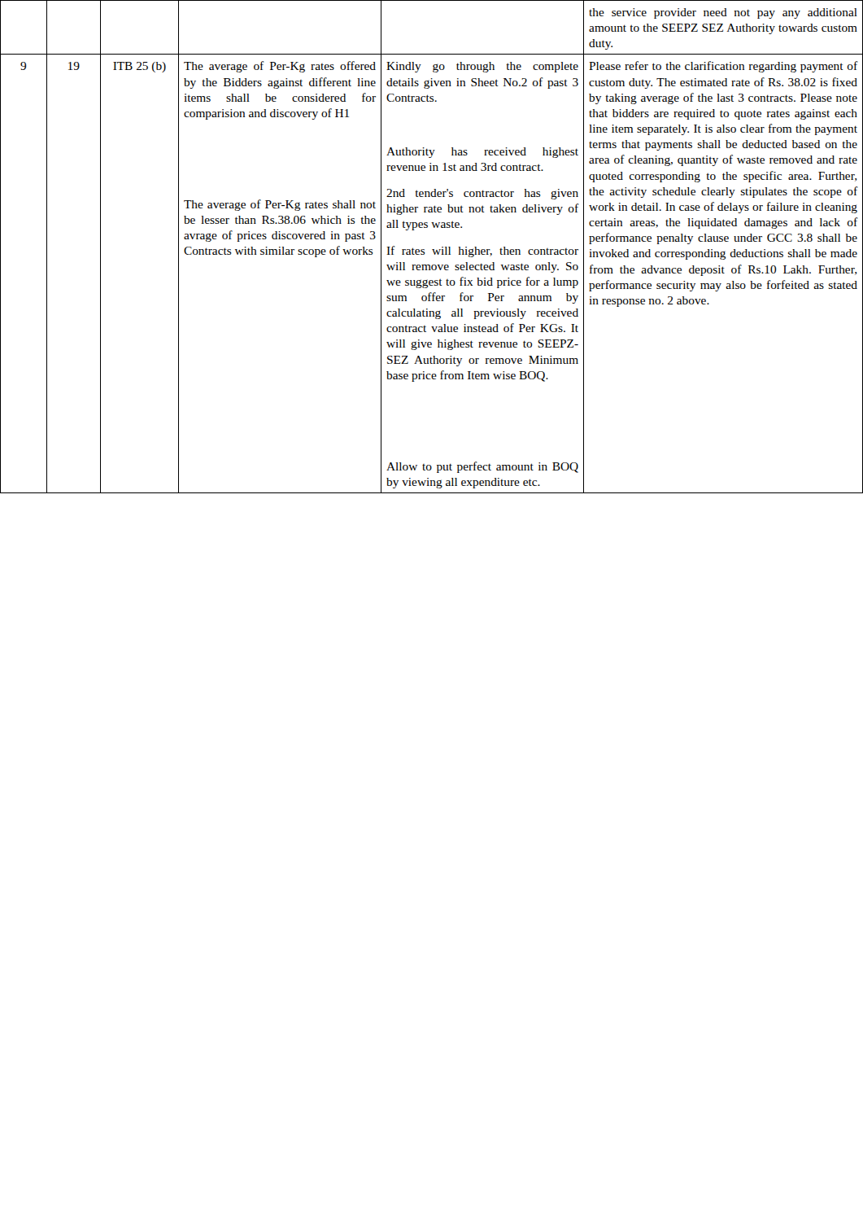| | | | | | the service provider need not pay any additional amount to the SEEPZ SEZ Authority towards custom duty. |
| 9 | 19 | ITB 25 (b) | The average of Per-Kg rates offered by the Bidders against different line items shall be considered for comparision and discovery of H1 The average of Per-Kg rates shall not be lesser than Rs.38.06 which is the avrage of prices discovered in past 3 Contracts with similar scope of works | Kindly go through the complete details given in Sheet No.2 of past 3 Contracts. Authority has received highest revenue in 1st and 3rd contract. 2nd tender's contractor has given higher rate but not taken delivery of all types waste. If rates will higher, then contractor will remove selected waste only. So we suggest to fix bid price for a lump sum offer for Per annum by calculating all previously received contract value instead of Per KGs. It will give highest revenue to SEEPZ-SEZ Authority or remove Minimum base price from Item wise BOQ. Allow to put perfect amount in BOQ by viewing all expenditure etc. | Please refer to the clarification regarding payment of custom duty. The estimated rate of Rs. 38.02 is fixed by taking average of the last 3 contracts. Please note that bidders are required to quote rates against each line item separately. It is also clear from the payment terms that payments shall be deducted based on the area of cleaning, quantity of waste removed and rate quoted corresponding to the specific area. Further, the activity schedule clearly stipulates the scope of work in detail. In case of delays or failure in cleaning certain areas, the liquidated damages and lack of performance penalty clause under GCC 3.8 shall be invoked and corresponding deductions shall be made from the advance deposit of Rs.10 Lakh. Further, performance security may also be forfeited as stated in response no. 2 above. |